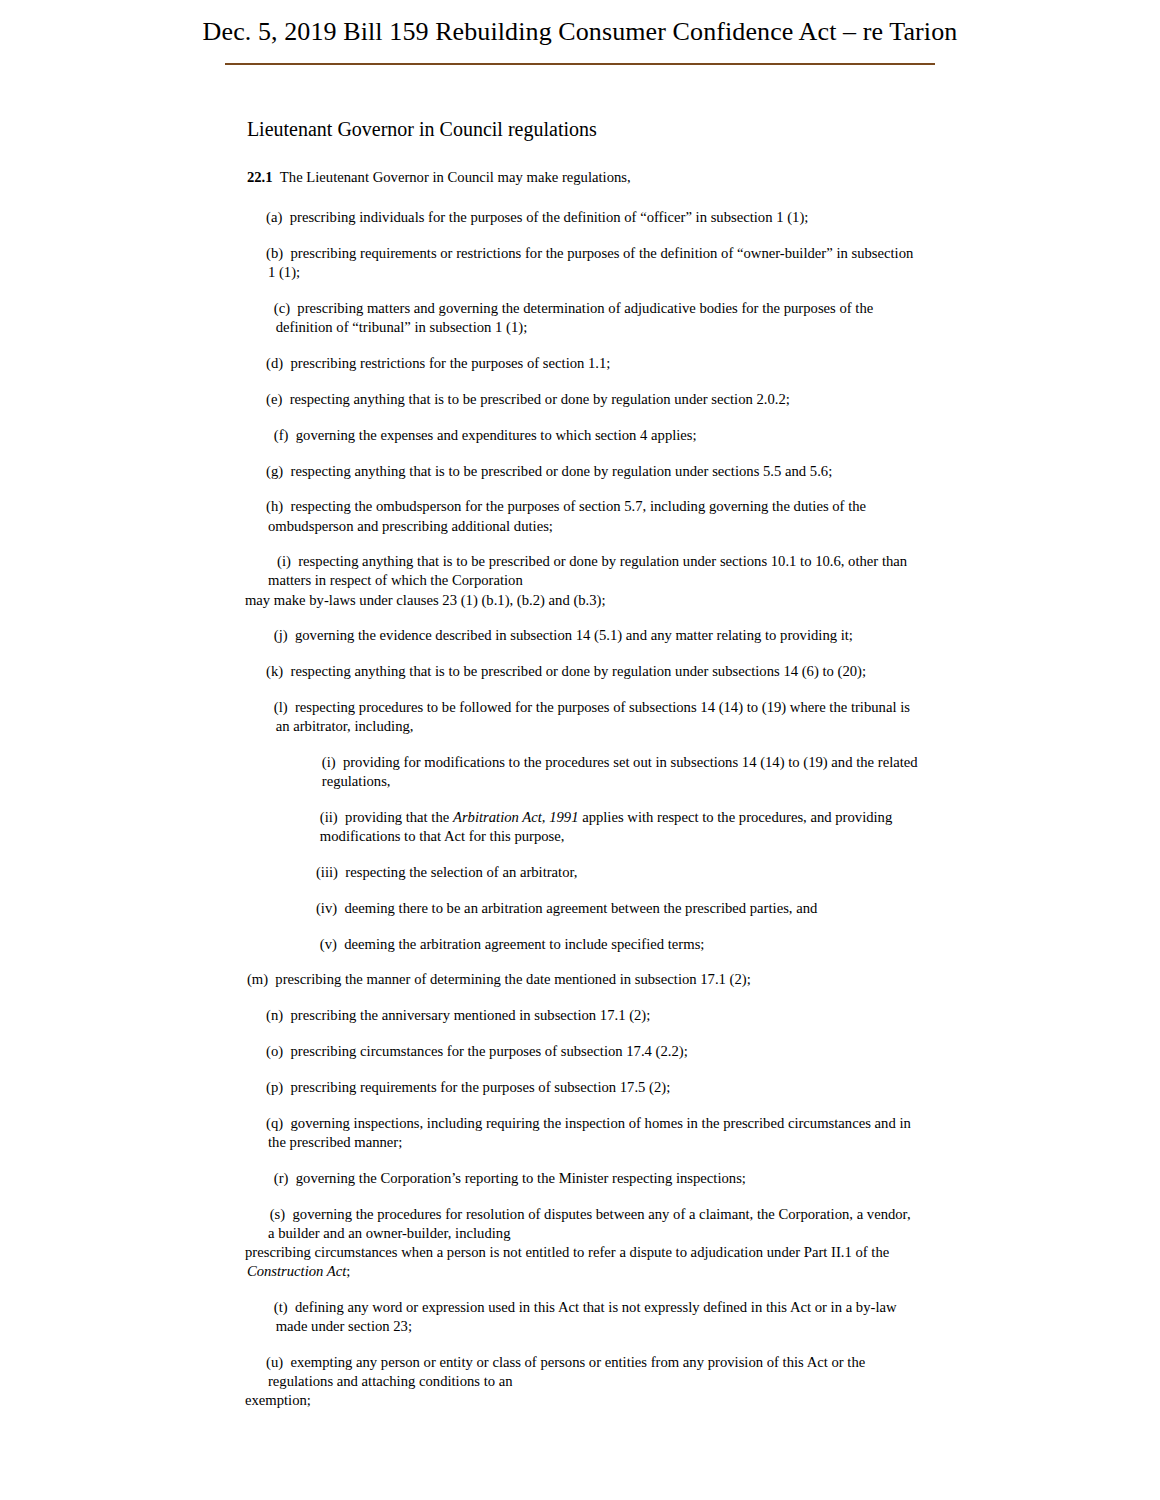Dec. 5, 2019 Bill 159 Rebuilding Consumer Confidence Act – re Tarion
Lieutenant Governor in Council regulations
22.1 The Lieutenant Governor in Council may make regulations,
(a) prescribing individuals for the purposes of the definition of “officer” in subsection 1 (1);
(b) prescribing requirements or restrictions for the purposes of the definition of “owner-builder” in subsection 1 (1);
(c) prescribing matters and governing the determination of adjudicative bodies for the purposes of the definition of “tribunal” in subsection 1 (1);
(d) prescribing restrictions for the purposes of section 1.1;
(e) respecting anything that is to be prescribed or done by regulation under section 2.0.2;
(f) governing the expenses and expenditures to which section 4 applies;
(g) respecting anything that is to be prescribed or done by regulation under sections 5.5 and 5.6;
(h) respecting the ombudsperson for the purposes of section 5.7, including governing the duties of the ombudsperson and prescribing additional duties;
(i) respecting anything that is to be prescribed or done by regulation under sections 10.1 to 10.6, other than matters in respect of which the Corporationmay make by-laws under clauses 23 (1) (b.1), (b.2) and (b.3);
(j) governing the evidence described in subsection 14 (5.1) and any matter relating to providing it;
(k) respecting anything that is to be prescribed or done by regulation under subsections 14 (6) to (20);
(l) respecting procedures to be followed for the purposes of subsections 14 (14) to (19) where the tribunal is an arbitrator, including,
(i) providing for modifications to the procedures set out in subsections 14 (14) to (19) and the related regulations,
(ii) providing that the Arbitration Act, 1991 applies with respect to the procedures, and providing modifications to that Act for this purpose,
(iii) respecting the selection of an arbitrator,
(iv) deeming there to be an arbitration agreement between the prescribed parties, and
(v) deeming the arbitration agreement to include specified terms;
(m) prescribing the manner of determining the date mentioned in subsection 17.1 (2);
(n) prescribing the anniversary mentioned in subsection 17.1 (2);
(o) prescribing circumstances for the purposes of subsection 17.4 (2.2);
(p) prescribing requirements for the purposes of subsection 17.5 (2);
(q) governing inspections, including requiring the inspection of homes in the prescribed circumstances and in the prescribed manner;
(r) governing the Corporation’s reporting to the Minister respecting inspections;
(s) governing the procedures for resolution of disputes between any of a claimant, the Corporation, a vendor, a builder and an owner-builder, includingprescribing circumstances when a person is not entitled to refer a dispute to adjudication under Part II.1 of the Construction Act;
(t) defining any word or expression used in this Act that is not expressly defined in this Act or in a by-law made under section 23;
(u) exempting any person or entity or class of persons or entities from any provision of this Act or the regulations and attaching conditions to anexemption;